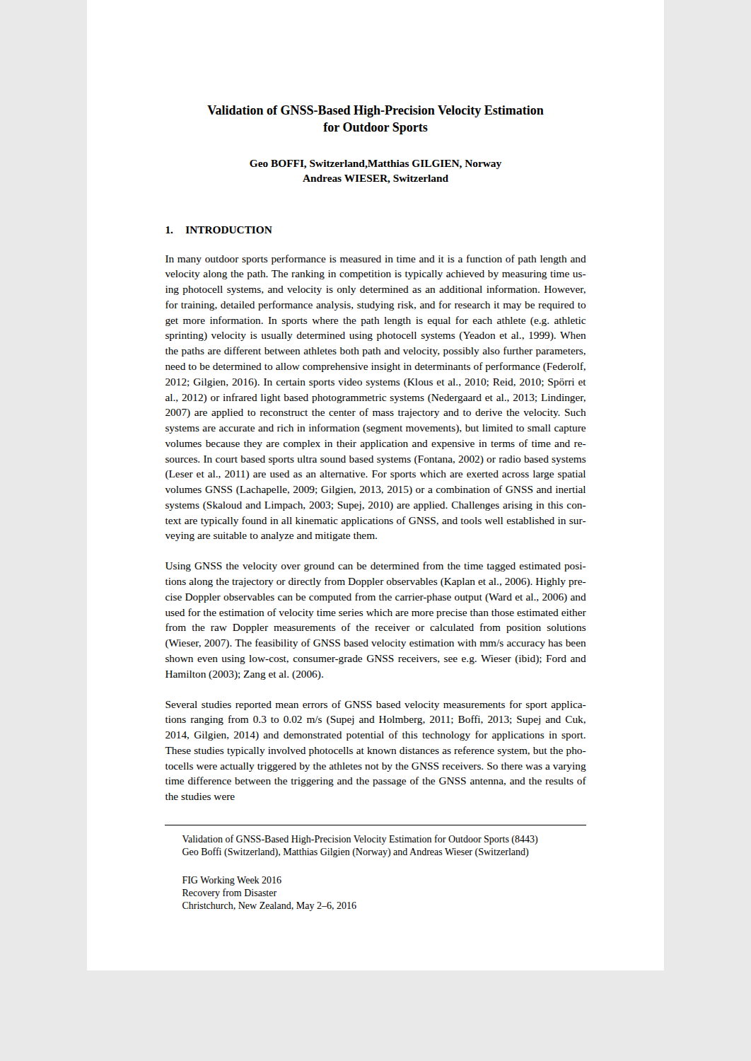Validation of GNSS-Based High-Precision Velocity Estimation
for Outdoor Sports
Geo BOFFI, Switzerland,Matthias GILGIEN, Norway
Andreas WIESER, Switzerland
1. INTRODUCTION
In many outdoor sports performance is measured in time and it is a function of path length and velocity along the path. The ranking in competition is typically achieved by measuring time using photocell systems, and velocity is only determined as an additional information. However, for training, detailed performance analysis, studying risk, and for research it may be required to get more information. In sports where the path length is equal for each athlete (e.g. athletic sprinting) velocity is usually determined using photocell systems (Yeadon et al., 1999). When the paths are different between athletes both path and velocity, possibly also further parameters, need to be determined to allow comprehensive insight in determinants of performance (Federolf, 2012; Gilgien, 2016). In certain sports video systems (Klous et al., 2010; Reid, 2010; Spörri et al., 2012) or infrared light based photogrammetric systems (Nedergaard et al., 2013; Lindinger, 2007) are applied to reconstruct the center of mass trajectory and to derive the velocity. Such systems are accurate and rich in information (segment movements), but limited to small capture volumes because they are complex in their application and expensive in terms of time and resources. In court based sports ultra sound based systems (Fontana, 2002) or radio based systems (Leser et al., 2011) are used as an alternative. For sports which are exerted across large spatial volumes GNSS (Lachapelle, 2009; Gilgien, 2013, 2015) or a combination of GNSS and inertial systems (Skaloud and Limpach, 2003; Supej, 2010) are applied. Challenges arising in this context are typically found in all kinematic applications of GNSS, and tools well established in surveying are suitable to analyze and mitigate them.
Using GNSS the velocity over ground can be determined from the time tagged estimated positions along the trajectory or directly from Doppler observables (Kaplan et al., 2006). Highly precise Doppler observables can be computed from the carrier-phase output (Ward et al., 2006) and used for the estimation of velocity time series which are more precise than those estimated either from the raw Doppler measurements of the receiver or calculated from position solutions (Wieser, 2007). The feasibility of GNSS based velocity estimation with mm/s accuracy has been shown even using low-cost, consumer-grade GNSS receivers, see e.g. Wieser (ibid); Ford and Hamilton (2003); Zang et al. (2006).
Several studies reported mean errors of GNSS based velocity measurements for sport applications ranging from 0.3 to 0.02 m/s (Supej and Holmberg, 2011; Boffi, 2013; Supej and Cuk, 2014, Gilgien, 2014) and demonstrated potential of this technology for applications in sport. These studies typically involved photocells at known distances as reference system, but the photocells were actually triggered by the athletes not by the GNSS receivers. So there was a varying time difference between the triggering and the passage of the GNSS antenna, and the results of the studies were
Validation of GNSS-Based High-Precision Velocity Estimation for Outdoor Sports (8443)
Geo Boffi (Switzerland), Matthias Gilgien (Norway) and Andreas Wieser (Switzerland)
FIG Working Week 2016
Recovery from Disaster
Christchurch, New Zealand, May 2–6, 2016